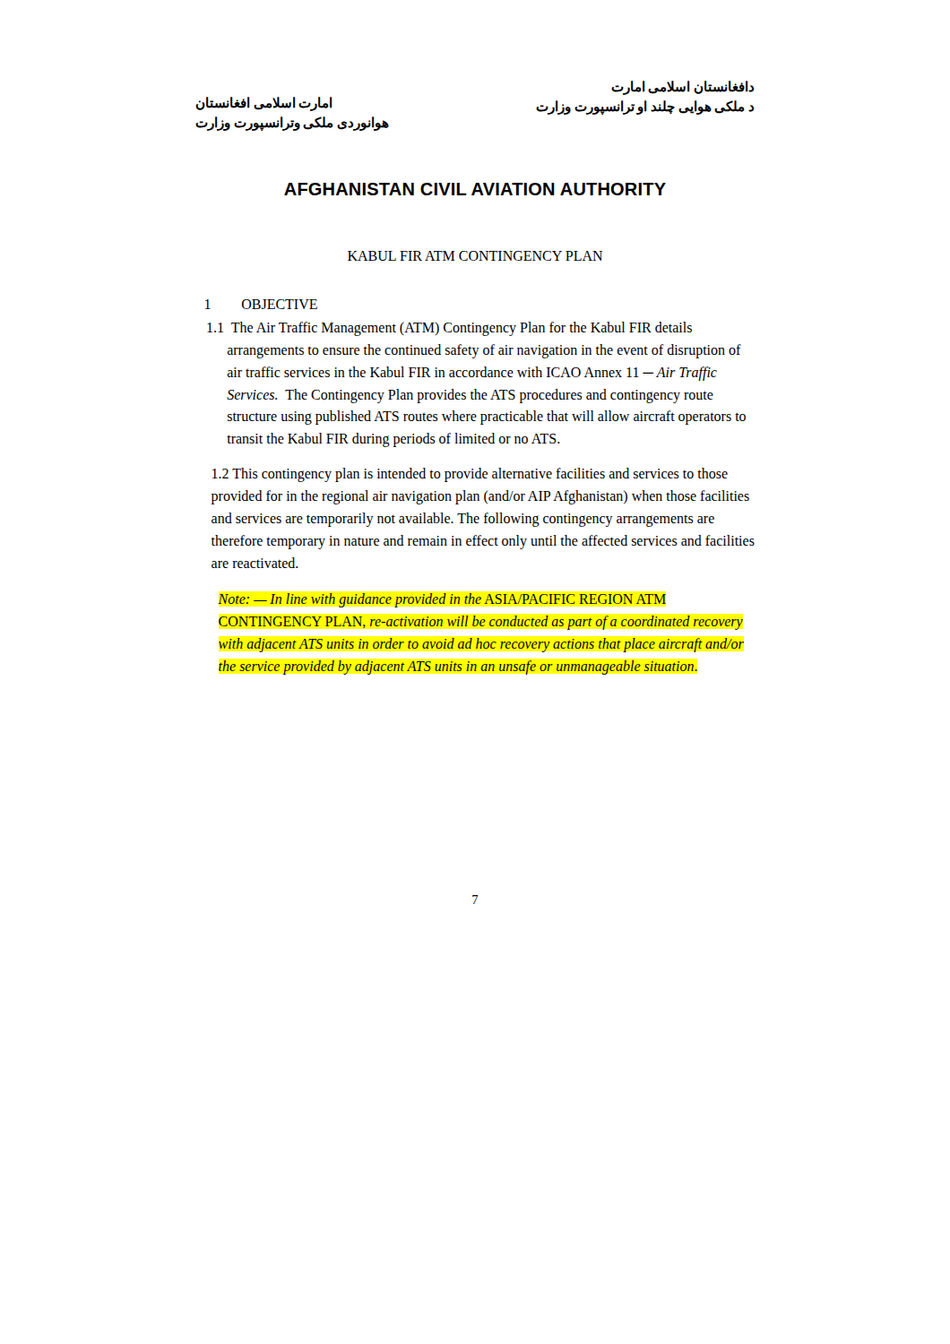دافغانستان اسلامی امارت
د ملکی هوایی چلند او ترانسپورت وزارت
امارت اسلامی افغانستان
هوانوردی ملکی وترانسپورت وزارت
AFGHANISTAN CIVIL AVIATION AUTHORITY
KABUL FIR ATM CONTINGENCY PLAN
1 OBJECTIVE
1.1 The Air Traffic Management (ATM) Contingency Plan for the Kabul FIR details arrangements to ensure the continued safety of air navigation in the event of disruption of air traffic services in the Kabul FIR in accordance with ICAO Annex 11 ─ Air Traffic Services. The Contingency Plan provides the ATS procedures and contingency route structure using published ATS routes where practicable that will allow aircraft operators to transit the Kabul FIR during periods of limited or no ATS.
1.2 This contingency plan is intended to provide alternative facilities and services to those provided for in the regional air navigation plan (and/or AIP Afghanistan) when those facilities and services are temporarily not available. The following contingency arrangements are therefore temporary in nature and remain in effect only until the affected services and facilities are reactivated.
Note: — In line with guidance provided in the ASIA/PACIFIC REGION ATM CONTINGENCY PLAN, re-activation will be conducted as part of a coordinated recovery with adjacent ATS units in order to avoid ad hoc recovery actions that place aircraft and/or the service provided by adjacent ATS units in an unsafe or unmanageable situation.
7